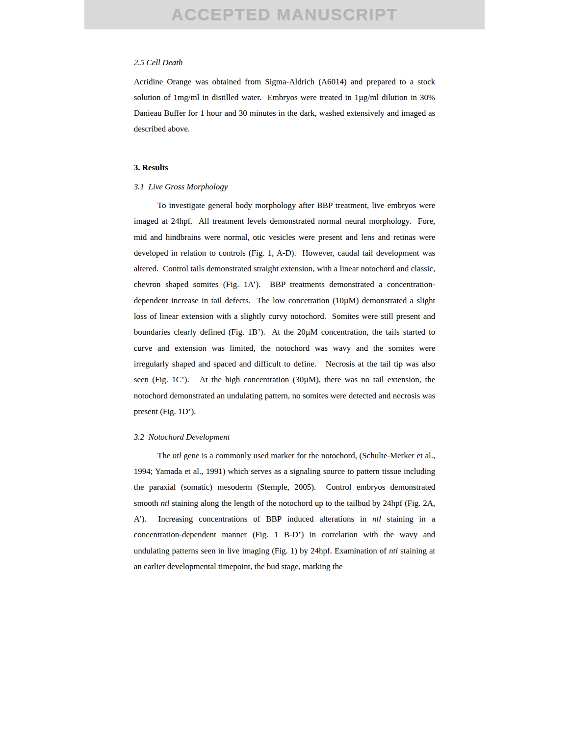ACCEPTED MANUSCRIPT
2.5 Cell Death
Acridine Orange was obtained from Sigma-Aldrich (A6014) and prepared to a stock solution of 1mg/ml in distilled water. Embryos were treated in 1µg/ml dilution in 30% Danieau Buffer for 1 hour and 30 minutes in the dark, washed extensively and imaged as described above.
3. Results
3.1 Live Gross Morphology
To investigate general body morphology after BBP treatment, live embryos were imaged at 24hpf. All treatment levels demonstrated normal neural morphology. Fore, mid and hindbrains were normal, otic vesicles were present and lens and retinas were developed in relation to controls (Fig. 1, A-D). However, caudal tail development was altered. Control tails demonstrated straight extension, with a linear notochord and classic, chevron shaped somites (Fig. 1A’). BBP treatments demonstrated a concentration-dependent increase in tail defects. The low concetration (10µM) demonstrated a slight loss of linear extension with a slightly curvy notochord. Somites were still present and boundaries clearly defined (Fig. 1B’). At the 20µM concentration, the tails started to curve and extension was limited, the notochord was wavy and the somites were irregularly shaped and spaced and difficult to define. Necrosis at the tail tip was also seen (Fig. 1C’). At the high concentration (30µM), there was no tail extension, the notochord demonstrated an undulating pattern, no somites were detected and necrosis was present (Fig. 1D’).
3.2 Notochord Development
The ntl gene is a commonly used marker for the notochord, (Schulte-Merker et al., 1994; Yamada et al., 1991) which serves as a signaling source to pattern tissue including the paraxial (somatic) mesoderm (Stemple, 2005). Control embryos demonstrated smooth ntl staining along the length of the notochord up to the tailbud by 24hpf (Fig. 2A, A’). Increasing concentrations of BBP induced alterations in ntl staining in a concentration-dependent manner (Fig. 1 B-D’) in correlation with the wavy and undulating patterns seen in live imaging (Fig. 1) by 24hpf. Examination of ntl staining at an earlier developmental timepoint, the bud stage, marking the